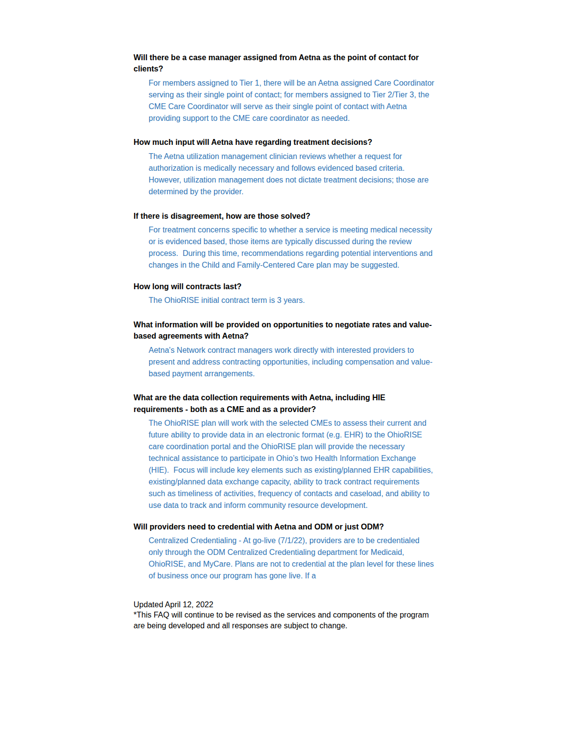Will there be a case manager assigned from Aetna as the point of contact for clients?
For members assigned to Tier 1, there will be an Aetna assigned Care Coordinator serving as their single point of contact; for members assigned to Tier 2/Tier 3, the CME Care Coordinator will serve as their single point of contact with Aetna providing support to the CME care coordinator as needed.
How much input will Aetna have regarding treatment decisions?
The Aetna utilization management clinician reviews whether a request for authorization is medically necessary and follows evidenced based criteria. However, utilization management does not dictate treatment decisions; those are determined by the provider.
If there is disagreement, how are those solved?
For treatment concerns specific to whether a service is meeting medical necessity or is evidenced based, those items are typically discussed during the review process. During this time, recommendations regarding potential interventions and changes in the Child and Family-Centered Care plan may be suggested.
How long will contracts last?
The OhioRISE initial contract term is 3 years.
What information will be provided on opportunities to negotiate rates and value-based agreements with Aetna?
Aetna's Network contract managers work directly with interested providers to present and address contracting opportunities, including compensation and value-based payment arrangements.
What are the data collection requirements with Aetna, including HIE requirements - both as a CME and as a provider?
The OhioRISE plan will work with the selected CMEs to assess their current and future ability to provide data in an electronic format (e.g. EHR) to the OhioRISE care coordination portal and the OhioRISE plan will provide the necessary technical assistance to participate in Ohio’s two Health Information Exchange (HIE). Focus will include key elements such as existing/planned EHR capabilities, existing/planned data exchange capacity, ability to track contract requirements such as timeliness of activities, frequency of contacts and caseload, and ability to use data to track and inform community resource development.
Will providers need to credential with Aetna and ODM or just ODM?
Centralized Credentialing - At go-live (7/1/22), providers are to be credentialed only through the ODM Centralized Credentialing department for Medicaid, OhioRISE, and MyCare. Plans are not to credential at the plan level for these lines of business once our program has gone live. If a
Updated April 12, 2022
*This FAQ will continue to be revised as the services and components of the program are being developed and all responses are subject to change.